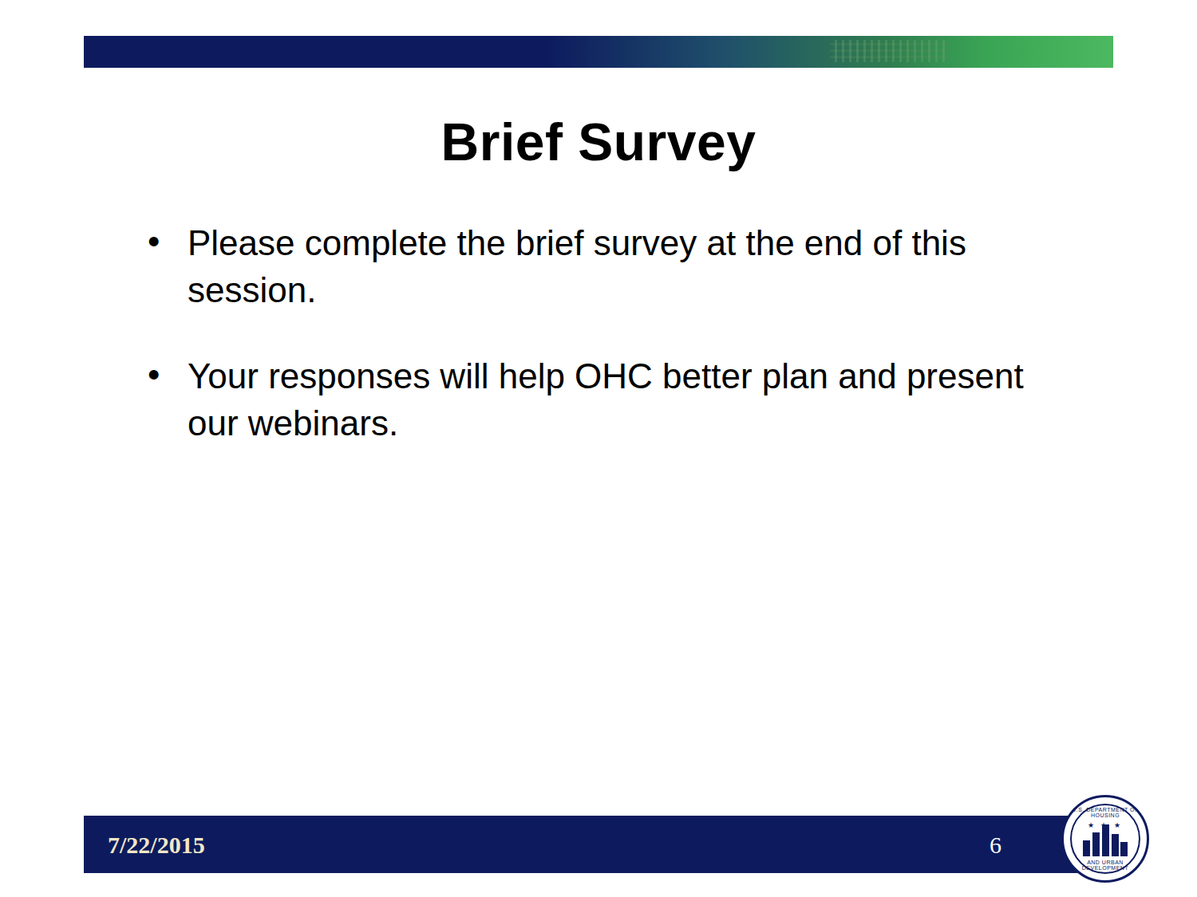Brief Survey
Please complete the brief survey at the end of this session.
Your responses will help OHC better plan and present our webinars.
7/22/2015
6
U.S. DEPARTMENT OF HOUSING
★ ★ ★
AND URBAN DEVELOPMENT